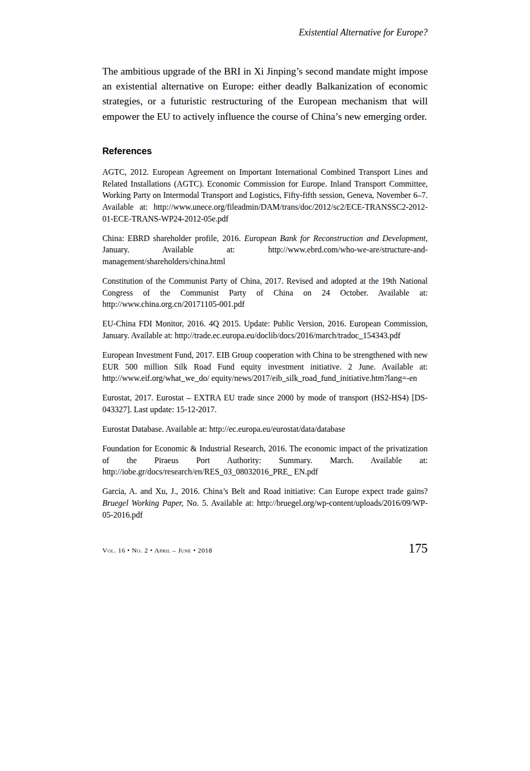Existential Alternative for Europe?
The ambitious upgrade of the BRI in Xi Jinping’s second mandate might impose an existential alternative on Europe: either deadly Balkanization of economic strategies, or a futuristic restructuring of the European mechanism that will empower the EU to actively influence the course of China’s new emerging order.
References
AGTC, 2012. European Agreement on Important International Combined Transport Lines and Related Installations (AGTC). Economic Commission for Europe. Inland Transport Committee, Working Party on Intermodal Transport and Logistics, Fifty-fifth session, Geneva, November 6–7. Available at: http://www.unece.org/fileadmin/DAM/trans/doc/2012/sc2/ECE-TRANSSC2-2012-01-ECE-TRANS-WP24-2012-05e.pdf
China: EBRD shareholder profile, 2016. European Bank for Reconstruction and Development, January. Available at: http://www.ebrd.com/who-we-are/structure-and-management/shareholders/china.html
Constitution of the Communist Party of China, 2017. Revised and adopted at the 19th National Congress of the Communist Party of China on 24 October. Available at: http://www.china.org.cn/20171105-001.pdf
EU-China FDI Monitor, 2016. 4Q 2015. Update: Public Version, 2016. European Commission, January. Available at: http://trade.ec.europa.eu/doclib/docs/2016/march/tradoc_154343.pdf
European Investment Fund, 2017. EIB Group cooperation with China to be strengthened with new EUR 500 million Silk Road Fund equity investment initiative. 2 June. Available at: http://www.eif.org/what_we_do/ equity/news/2017/eib_silk_road_fund_initiative.htm?lang=-en
Eurostat, 2017. Eurostat – EXTRA EU trade since 2000 by mode of transport (HS2-HS4) [DS-043327]. Last update: 15-12-2017.
Eurostat Database. Available at: http://ec.europa.eu/eurostat/data/database
Foundation for Economic & Industrial Research, 2016. The economic impact of the privatization of the Piraeus Port Authority: Summary. March. Available at: http://iobe.gr/docs/research/en/RES_03_08032016_PRE_ EN.pdf
Garcia, A. and Xu, J., 2016. China’s Belt and Road initiative: Can Europe expect trade gains? Bruegel Working Paper, No. 5. Available at: http://bruegel.org/wp-content/uploads/2016/09/WP-05-2016.pdf
Vol. 16 • No. 2 • April – June • 2018 175